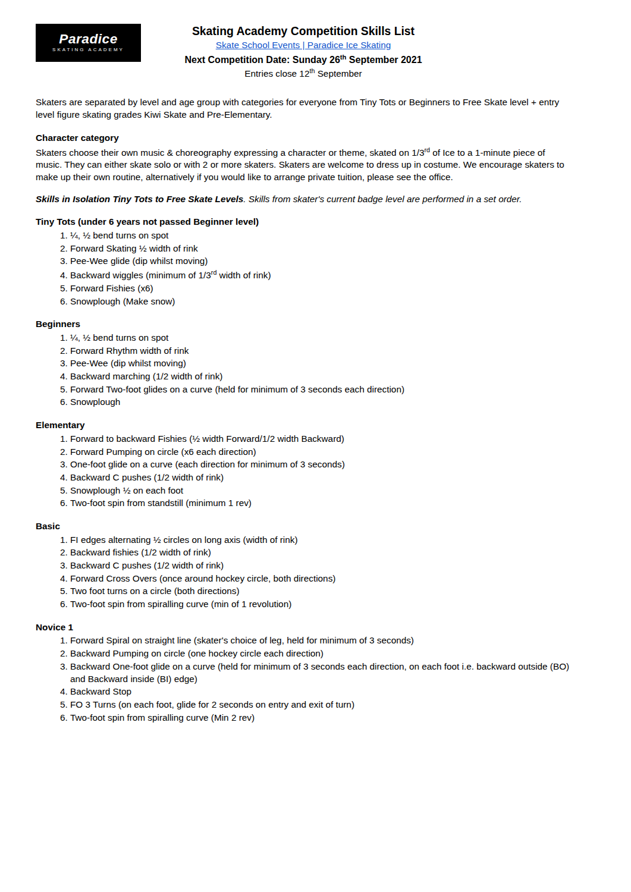Paradice
SKATING ACADEMY
Skating Academy Competition Skills List
Skate School Events | Paradice Ice Skating
Next Competition Date: Sunday 26th September 2021
Entries close 12th September
Skaters are separated by level and age group with categories for everyone from Tiny Tots or Beginners to Free Skate level + entry level figure skating grades Kiwi Skate and Pre-Elementary.
Character category
Skaters choose their own music & choreography expressing a character or theme, skated on 1/3rd of Ice to a 1-minute piece of music. They can either skate solo or with 2 or more skaters. Skaters are welcome to dress up in costume. We encourage skaters to make up their own routine, alternatively if you would like to arrange private tuition, please see the office.
Skills in Isolation Tiny Tots to Free Skate Levels. Skills from skater's current badge level are performed in a set order.
Tiny Tots (under 6 years not passed Beginner level)
¼, ½ bend turns on spot
Forward Skating ½ width of rink
Pee-Wee glide (dip whilst moving)
Backward wiggles (minimum of 1/3rd width of rink)
Forward Fishies (x6)
Snowplough (Make snow)
Beginners
¼, ½ bend turns on spot
Forward Rhythm width of rink
Pee-Wee (dip whilst moving)
Backward marching (1/2 width of rink)
Forward Two-foot glides on a curve (held for minimum of 3 seconds each direction)
Snowplough
Elementary
Forward to backward Fishies (½ width Forward/1/2 width Backward)
Forward Pumping on circle (x6 each direction)
One-foot glide on a curve (each direction for minimum of 3 seconds)
Backward C pushes (1/2 width of rink)
Snowplough ½ on each foot
Two-foot spin from standstill (minimum 1 rev)
Basic
FI edges alternating ½ circles on long axis (width of rink)
Backward fishies (1/2 width of rink)
Backward C pushes (1/2 width of rink)
Forward Cross Overs (once around hockey circle, both directions)
Two foot turns on a circle (both directions)
Two-foot spin from spiralling curve (min of 1 revolution)
Novice 1
Forward Spiral on straight line (skater's choice of leg, held for minimum of 3 seconds)
Backward Pumping on circle (one hockey circle each direction)
Backward One-foot glide on a curve (held for minimum of 3 seconds each direction, on each foot i.e. backward outside (BO) and Backward inside (BI) edge)
Backward Stop
FO 3 Turns (on each foot, glide for 2 seconds on entry and exit of turn)
Two-foot spin from spiralling curve (Min 2 rev)